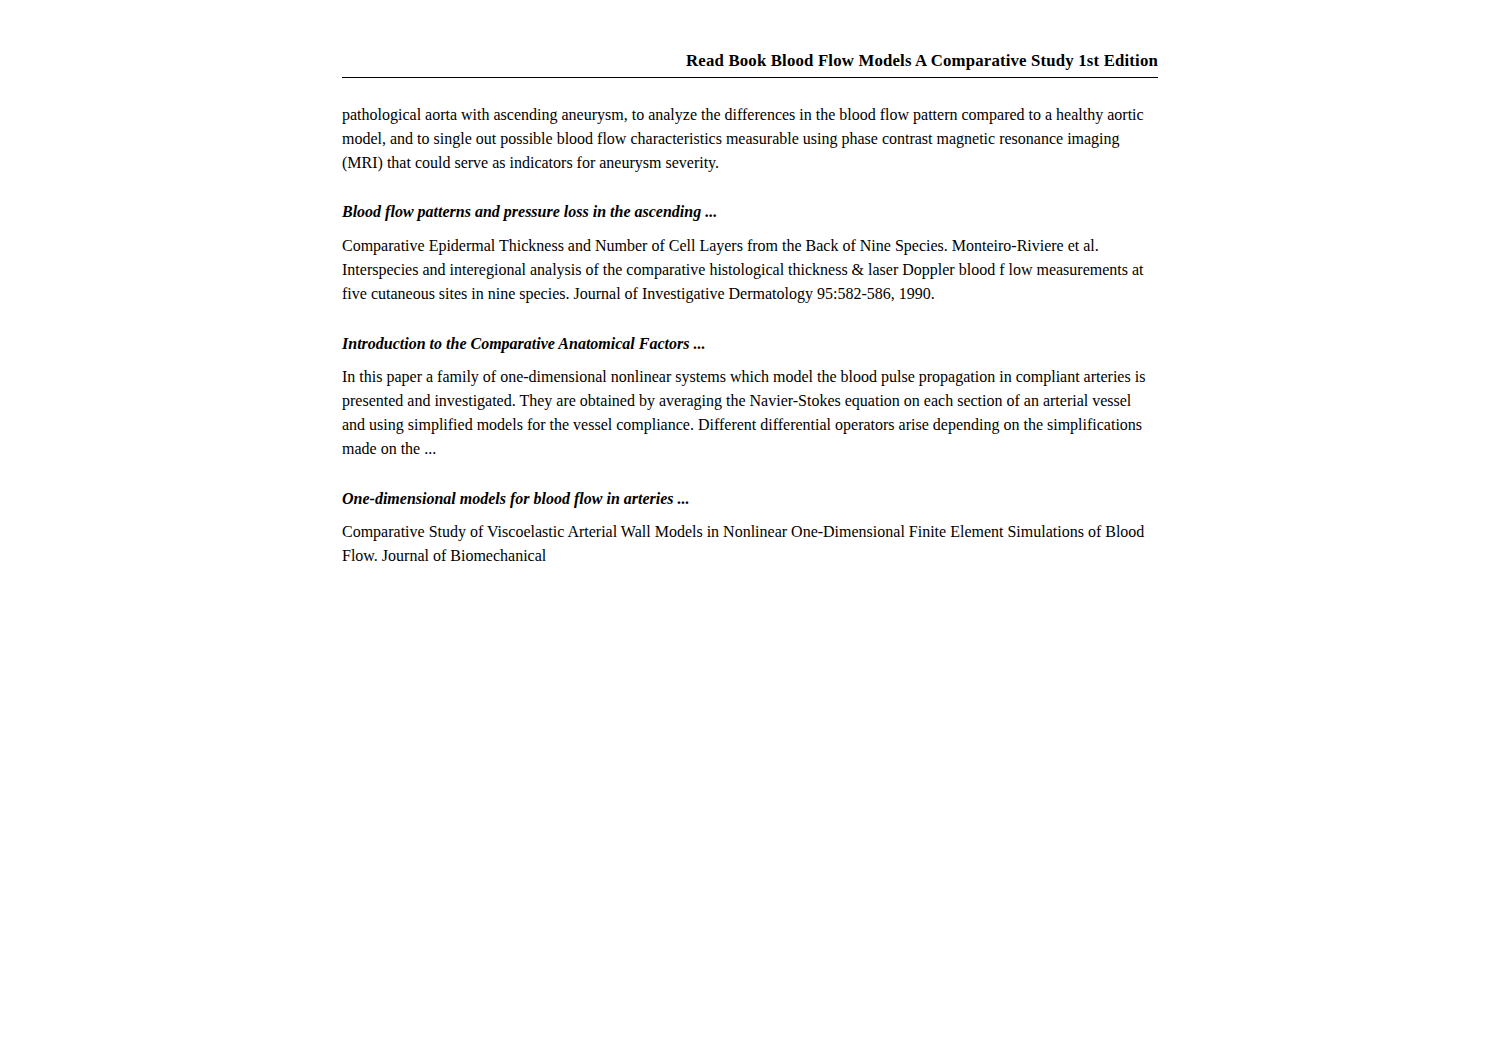Read Book Blood Flow Models A Comparative Study 1st Edition
pathological aorta with ascending aneurysm, to analyze the differences in the blood flow pattern compared to a healthy aortic model, and to single out possible blood flow characteristics measurable using phase contrast magnetic resonance imaging (MRI) that could serve as indicators for aneurysm severity.
Blood flow patterns and pressure loss in the ascending ...
Comparative Epidermal Thickness and Number of Cell Layers from the Back of Nine Species. Monteiro-Riviere et al. Interspecies and interegional analysis of the comparative histological thickness & laser Doppler blood f low measurements at five cutaneous sites in nine species. Journal of Investigative Dermatology 95:582-586, 1990.
Introduction to the Comparative Anatomical Factors ...
In this paper a family of one-dimensional nonlinear systems which model the blood pulse propagation in compliant arteries is presented and investigated. They are obtained by averaging the Navier-Stokes equation on each section of an arterial vessel and using simplified models for the vessel compliance. Different differential operators arise depending on the simplifications made on the ...
One-dimensional models for blood flow in arteries ...
Comparative Study of Viscoelastic Arterial Wall Models in Nonlinear One-Dimensional Finite Element Simulations of Blood Flow. Journal of Biomechanical